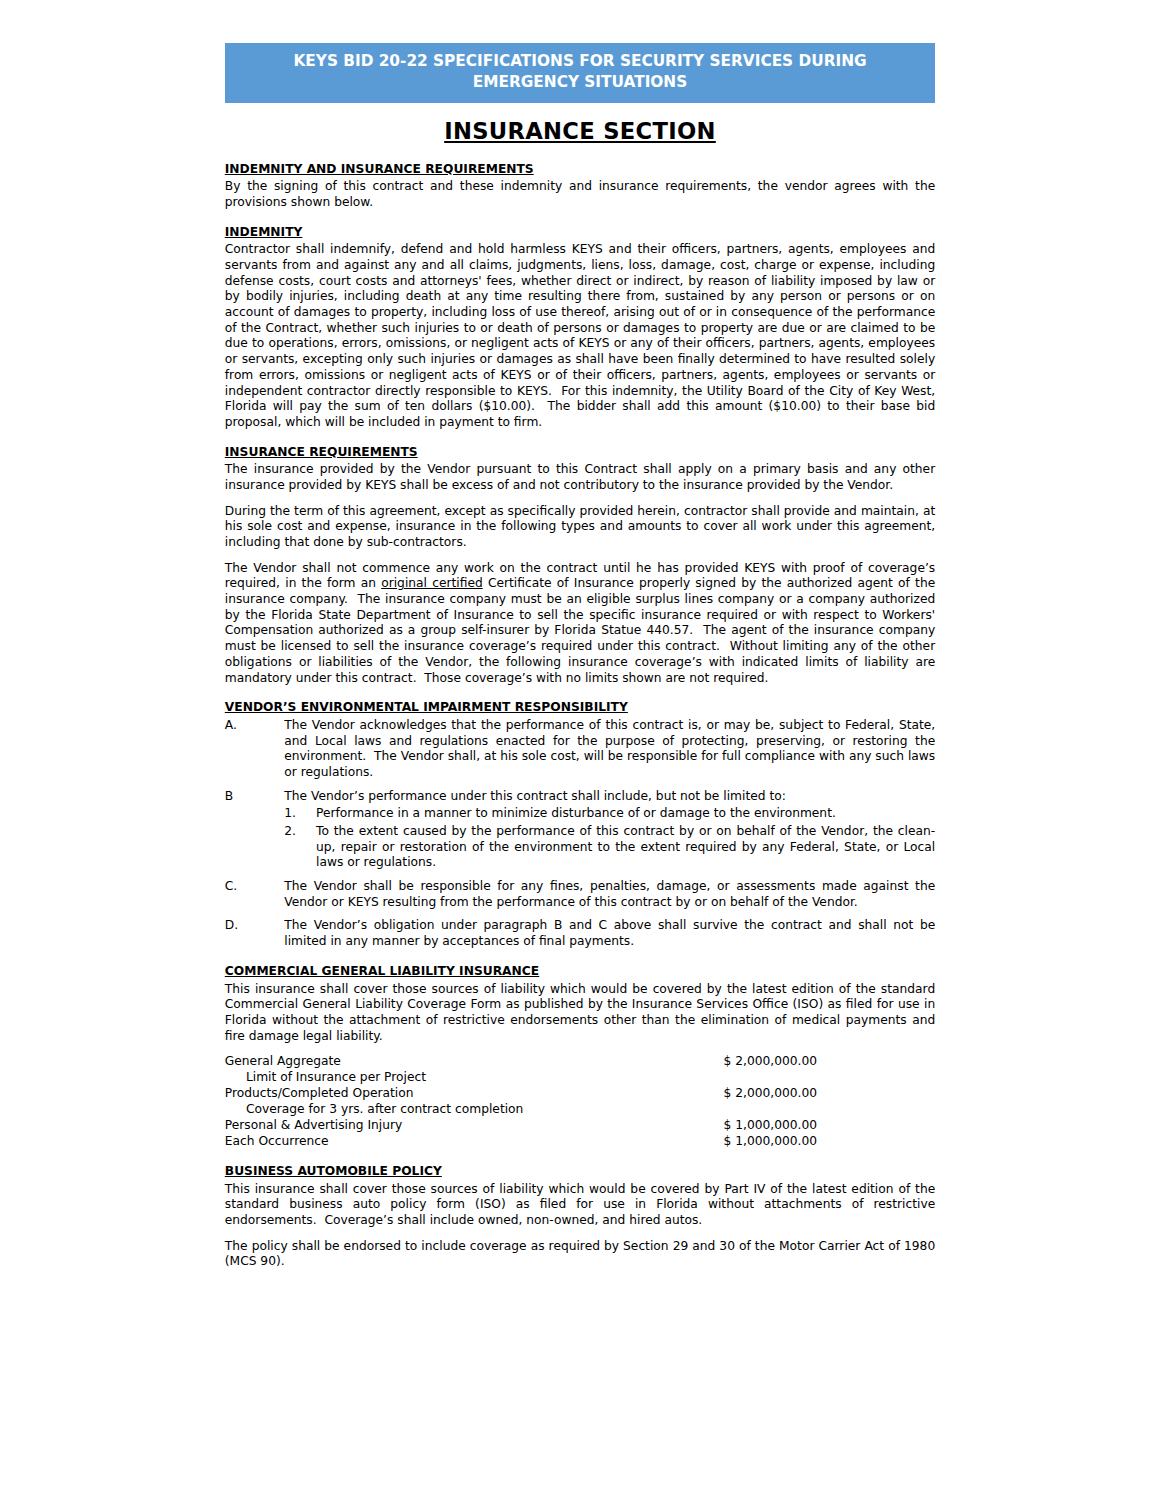KEYS BID 20-22 SPECIFICATIONS FOR SECURITY SERVICES DURING
EMERGENCY SITUATIONS
INSURANCE SECTION
Indemnity and Insurance Requirements
By the signing of this contract and these indemnity and insurance requirements, the vendor agrees with the provisions shown below.
Indemnity
Contractor shall indemnify, defend and hold harmless KEYS and their officers, partners, agents, employees and servants from and against any and all claims, judgments, liens, loss, damage, cost, charge or expense, including defense costs, court costs and attorneys' fees, whether direct or indirect, by reason of liability imposed by law or by bodily injuries, including death at any time resulting there from, sustained by any person or persons or on account of damages to property, including loss of use thereof, arising out of or in consequence of the performance of the Contract, whether such injuries to or death of persons or damages to property are due or are claimed to be due to operations, errors, omissions, or negligent acts of KEYS or any of their officers, partners, agents, employees or servants, excepting only such injuries or damages as shall have been finally determined to have resulted solely from errors, omissions or negligent acts of KEYS or of their officers, partners, agents, employees or servants or independent contractor directly responsible to KEYS. For this indemnity, the Utility Board of the City of Key West, Florida will pay the sum of ten dollars ($10.00). The bidder shall add this amount ($10.00) to their base bid proposal, which will be included in payment to firm.
Insurance Requirements
The insurance provided by the Vendor pursuant to this Contract shall apply on a primary basis and any other insurance provided by KEYS shall be excess of and not contributory to the insurance provided by the Vendor.
During the term of this agreement, except as specifically provided herein, contractor shall provide and maintain, at his sole cost and expense, insurance in the following types and amounts to cover all work under this agreement, including that done by sub-contractors.
The Vendor shall not commence any work on the contract until he has provided KEYS with proof of coverage’s required, in the form an original certified Certificate of Insurance properly signed by the authorized agent of the insurance company. The insurance company must be an eligible surplus lines company or a company authorized by the Florida State Department of Insurance to sell the specific insurance required or with respect to Workers' Compensation authorized as a group self-insurer by Florida Statue 440.57. The agent of the insurance company must be licensed to sell the insurance coverage’s required under this contract. Without limiting any of the other obligations or liabilities of the Vendor, the following insurance coverage’s with indicated limits of liability are mandatory under this contract. Those coverage’s with no limits shown are not required.
Vendor’s Environmental Impairment Responsibility
A.
The Vendor acknowledges that the performance of this contract is, or may be, subject to Federal, State, and Local laws and regulations enacted for the purpose of protecting, preserving, or restoring the environment. The Vendor shall, at his sole cost, will be responsible for full compliance with any such laws or regulations.
B
The Vendor’s performance under this contract shall include, but not be limited to:
1. Performance in a manner to minimize disturbance of or damage to the environment.
2. To the extent caused by the performance of this contract by or on behalf of the Vendor, the clean-up, repair or restoration of the environment to the extent required by any Federal, State, or Local laws or regulations.
C.
The Vendor shall be responsible for any fines, penalties, damage, or assessments made against the Vendor or KEYS resulting from the performance of this contract by or on behalf of the Vendor.
D.
The Vendor’s obligation under paragraph B and C above shall survive the contract and shall not be limited in any manner by acceptances of final payments.
Commercial General Liability Insurance
This insurance shall cover those sources of liability which would be covered by the latest edition of the standard Commercial General Liability Coverage Form as published by the Insurance Services Office (ISO) as filed for use in Florida without the attachment of restrictive endorsements other than the elimination of medical payments and fire damage legal liability.
| General Aggregate | $ 2,000,000.00 |
| Limit of Insurance per Project | |
| Products/Completed Operation | $ 2,000,000.00 |
| Coverage for 3 yrs. after contract completion | |
| Personal & Advertising Injury | $ 1,000,000.00 |
| Each Occurrence | $ 1,000,000.00 |
Business Automobile Policy
This insurance shall cover those sources of liability which would be covered by Part IV of the latest edition of the standard business auto policy form (ISO) as filed for use in Florida without attachments of restrictive endorsements. Coverage’s shall include owned, non-owned, and hired autos.
The policy shall be endorsed to include coverage as required by Section 29 and 30 of the Motor Carrier Act of 1980 (MCS 90).